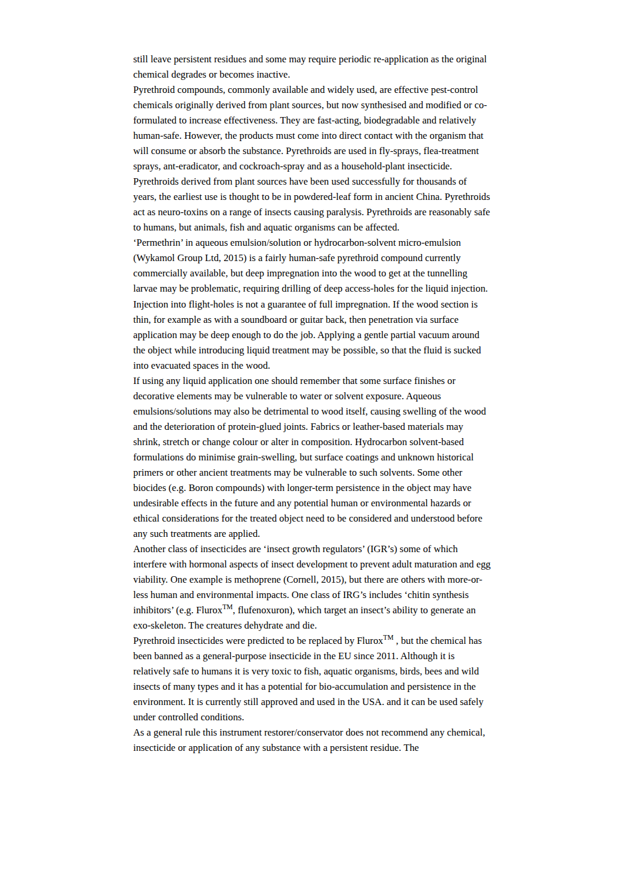still leave persistent residues and some may require periodic re-application as the original chemical degrades or becomes inactive.
Pyrethroid compounds, commonly available and widely used, are effective pest-control chemicals originally derived from plant sources, but now synthesised and modified or co-formulated to increase effectiveness. They are fast-acting, biodegradable and relatively human-safe. However, the products must come into direct contact with the organism that will consume or absorb the substance. Pyrethroids are used in fly-sprays, flea-treatment sprays, ant-eradicator, and cockroach-spray and as a household-plant insecticide. Pyrethroids derived from plant sources have been used successfully for thousands of years, the earliest use is thought to be in powdered-leaf form in ancient China. Pyrethroids act as neuro-toxins on a range of insects causing paralysis. Pyrethroids are reasonably safe to humans, but animals, fish and aquatic organisms can be affected.
‘Permethrin’ in aqueous emulsion/solution or hydrocarbon-solvent micro-emulsion (Wykamol Group Ltd, 2015) is a fairly human-safe pyrethroid compound currently commercially available, but deep impregnation into the wood to get at the tunnelling larvae may be problematic, requiring drilling of deep access-holes for the liquid injection. Injection into flight-holes is not a guarantee of full impregnation. If the wood section is thin, for example as with a soundboard or guitar back, then penetration via surface application may be deep enough to do the job. Applying a gentle partial vacuum around the object while introducing liquid treatment may be possible, so that the fluid is sucked into evacuated spaces in the wood.
If using any liquid application one should remember that some surface finishes or decorative elements may be vulnerable to water or solvent exposure. Aqueous emulsions/solutions may also be detrimental to wood itself, causing swelling of the wood and the deterioration of protein-glued joints. Fabrics or leather-based materials may shrink, stretch or change colour or alter in composition. Hydrocarbon solvent-based formulations do minimise grain-swelling, but surface coatings and unknown historical primers or other ancient treatments may be vulnerable to such solvents. Some other biocides (e.g. Boron compounds) with longer-term persistence in the object may have undesirable effects in the future and any potential human or environmental hazards or ethical considerations for the treated object need to be considered and understood before any such treatments are applied.
Another class of insecticides are ‘insect growth regulators’ (IGR’s) some of which interfere with hormonal aspects of insect development to prevent adult maturation and egg viability. One example is methoprene (Cornell, 2015), but there are others with more-or-less human and environmental impacts. One class of IRG’s includes ‘chitin synthesis inhibitors’ (e.g. FluroxTM, flufenoxuron), which target an insect’s ability to generate an exo-skeleton. The creatures dehydrate and die.
Pyrethroid insecticides were predicted to be replaced by FluroxTM , but the chemical has been banned as a general-purpose insecticide in the EU since 2011. Although it is relatively safe to humans it is very toxic to fish, aquatic organisms, birds, bees and wild insects of many types and it has a potential for bio-accumulation and persistence in the environment. It is currently still approved and used in the USA. and it can be used safely under controlled conditions.
As a general rule this instrument restorer/conservator does not recommend any chemical, insecticide or application of any substance with a persistent residue. The